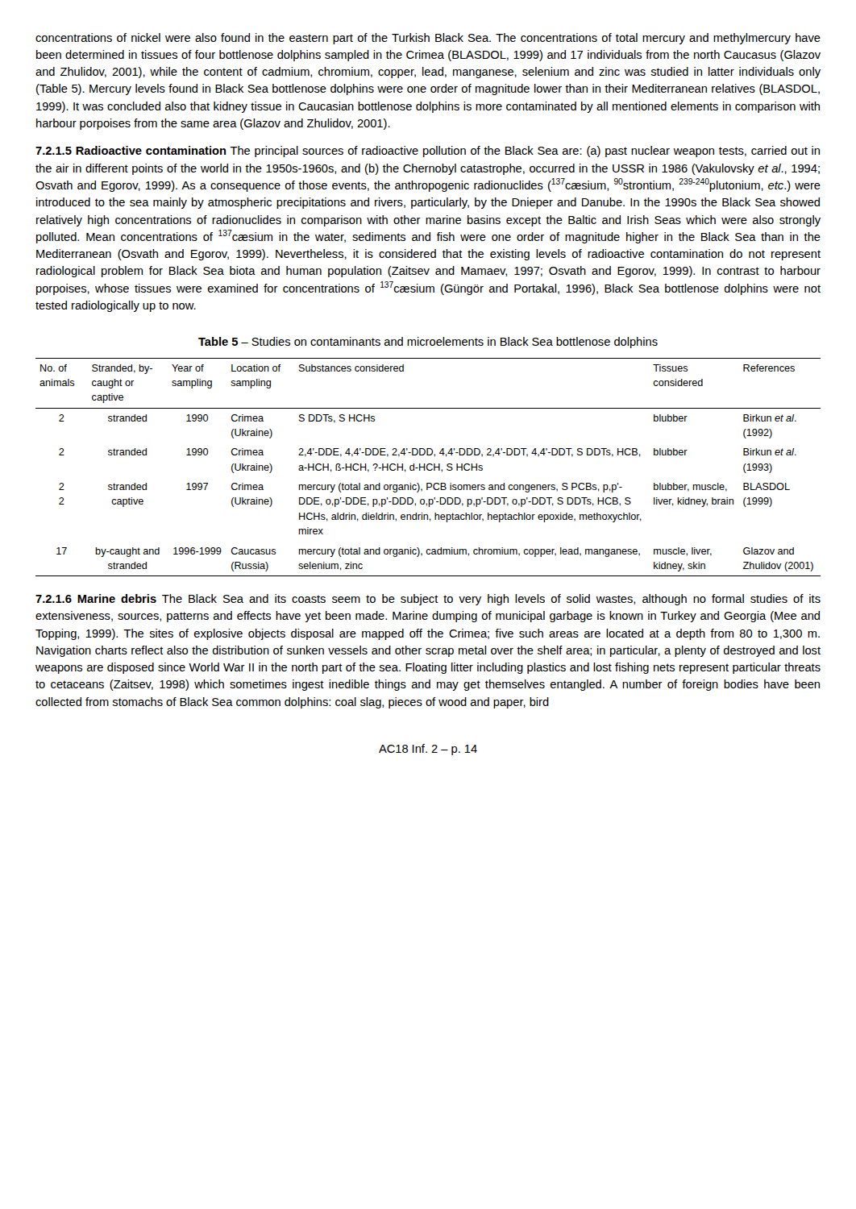concentrations of nickel were also found in the eastern part of the Turkish Black Sea. The concentrations of total mercury and methylmercury have been determined in tissues of four bottlenose dolphins sampled in the Crimea (BLASDOL, 1999) and 17 individuals from the north Caucasus (Glazov and Zhulidov, 2001), while the content of cadmium, chromium, copper, lead, manganese, selenium and zinc was studied in latter individuals only (Table 5). Mercury levels found in Black Sea bottlenose dolphins were one order of magnitude lower than in their Mediterranean relatives (BLASDOL, 1999). It was concluded also that kidney tissue in Caucasian bottlenose dolphins is more contaminated by all mentioned elements in comparison with harbour porpoises from the same area (Glazov and Zhulidov, 2001).
7.2.1.5 Radioactive contamination The principal sources of radioactive pollution of the Black Sea are: (a) past nuclear weapon tests, carried out in the air in different points of the world in the 1950s-1960s, and (b) the Chernobyl catastrophe, occurred in the USSR in 1986 (Vakulovsky et al., 1994; Osvath and Egorov, 1999). As a consequence of those events, the anthropogenic radionuclides (137cæsium, 90strontium, 239-240plutonium, etc.) were introduced to the sea mainly by atmospheric precipitations and rivers, particularly, by the Dnieper and Danube. In the 1990s the Black Sea showed relatively high concentrations of radionuclides in comparison with other marine basins except the Baltic and Irish Seas which were also strongly polluted. Mean concentrations of 137cæsium in the water, sediments and fish were one order of magnitude higher in the Black Sea than in the Mediterranean (Osvath and Egorov, 1999). Nevertheless, it is considered that the existing levels of radioactive contamination do not represent radiological problem for Black Sea biota and human population (Zaitsev and Mamaev, 1997; Osvath and Egorov, 1999). In contrast to harbour porpoises, whose tissues were examined for concentrations of 137cæsium (Güngör and Portakal, 1996), Black Sea bottlenose dolphins were not tested radiologically up to now.
Table 5 – Studies on contaminants and microelements in Black Sea bottlenose dolphins
| No. of animals | Stranded, by-caught or captive | Year of sampling | Location of sampling | Substances considered | Tissues considered | References |
| --- | --- | --- | --- | --- | --- | --- |
| 2 | stranded | 1990 | Crimea (Ukraine) | S DDTs, S HCHs | blubber | Birkun et al . (1992) |
| 2 | stranded | 1990 | Crimea (Ukraine) | 2,4'-DDE, 4,4'-DDE, 2,4'-DDD, 4,4'-DDD, 2,4'-DDT, 4,4'-DDT, S DDTs, HCB, a-HCH, ß-HCH, ?-HCH, d-HCH, S HCHs | blubber | Birkun et al . (1993) |
| 2 2 | stranded captive | 1997 | Crimea (Ukraine) | mercury (total and organic), PCB isomers and congeners, S PCBs, p,p'-DDE, o,p'-DDE, p,p'-DDD, o,p'-DDD, p,p'-DDT, o,p'-DDT, S DDTs, HCB, S HCHs, aldrin, dieldrin, endrin, heptachlor, heptachlor epoxide, methoxychlor, mirex | blubber, muscle, liver, kidney, brain | BLASDOL (1999) |
| 17 | by-caught and stranded | 1996-1999 | Caucasus (Russia) | mercury (total and organic), cadmium, chromium, copper, lead, manganese, selenium, zinc | muscle, liver, kidney, skin | Glazov and Zhulidov (2001) |
7.2.1.6 Marine debris The Black Sea and its coasts seem to be subject to very high levels of solid wastes, although no formal studies of its extensiveness, sources, patterns and effects have yet been made. Marine dumping of municipal garbage is known in Turkey and Georgia (Mee and Topping, 1999). The sites of explosive objects disposal are mapped off the Crimea; five such areas are located at a depth from 80 to 1,300 m. Navigation charts reflect also the distribution of sunken vessels and other scrap metal over the shelf area; in particular, a plenty of destroyed and lost weapons are disposed since World War II in the north part of the sea. Floating litter including plastics and lost fishing nets represent particular threats to cetaceans (Zaitsev, 1998) which sometimes ingest inedible things and may get themselves entangled. A number of foreign bodies have been collected from stomachs of Black Sea common dolphins: coal slag, pieces of wood and paper, bird
AC18 Inf. 2 – p. 14